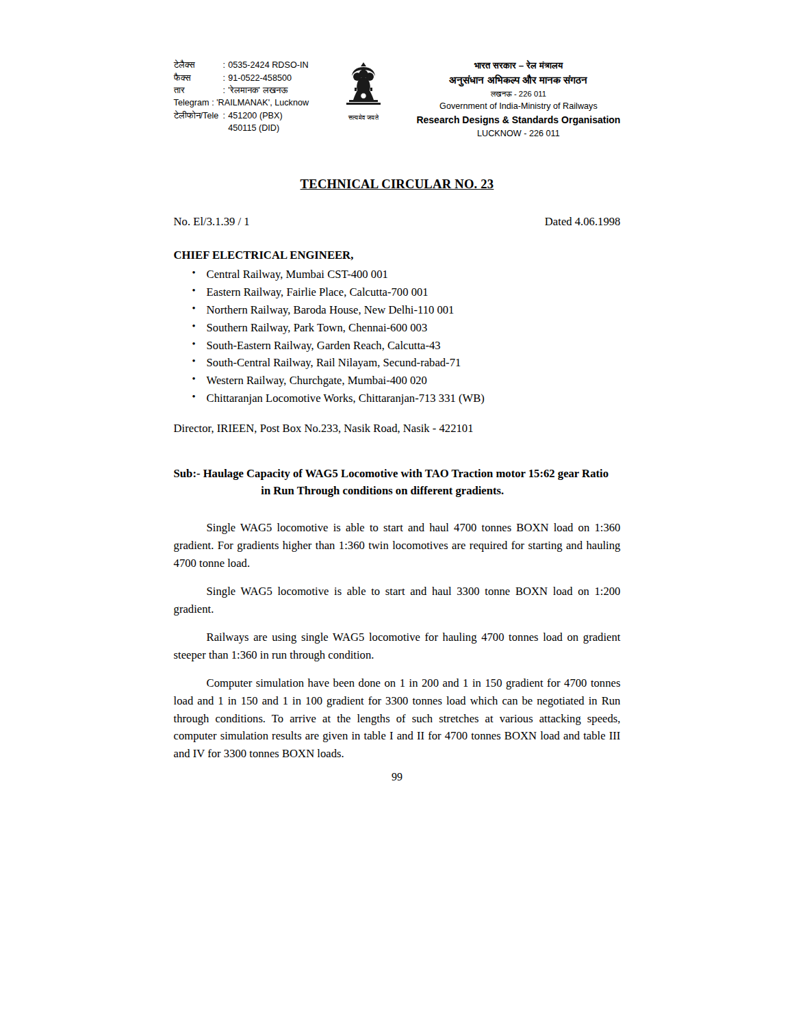| टेलैक्स | : | 0535-2424 RDSO-IN |
| फैक्स | : | 91-0522-458500 |
| तार | : | 'रेलमानक' लखनऊ |
| Telegram : 'RAILMANAK', Lucknow |
| टेलीफोन/Tele | : | 451200 (PBX) |
| | 450115 (DID) |
सत्यमेव जयते
भारत सरकार – रेल मंत्रालय
अनुसंधान अभिकल्प और मानक संगठन
लखनऊ - 226 011
Government of India-Ministry of Railways
Research Designs & Standards Organisation
LUCKNOW - 226 011
TECHNICAL CIRCULAR NO. 23
No. El/3.1.39 / 1 Dated 4.06.1998
CHIEF ELECTRICAL ENGINEER,
Central Railway, Mumbai CST-400 001
Eastern Railway, Fairlie Place, Calcutta-700 001
Northern Railway, Baroda House, New Delhi-110 001
Southern Railway, Park Town, Chennai-600 003
South-Eastern Railway, Garden Reach, Calcutta-43
South-Central Railway, Rail Nilayam, Secund-rabad-71
Western Railway, Churchgate, Mumbai-400 020
Chittaranjan Locomotive Works, Chittaranjan-713 331 (WB)
Director, IRIEEN, Post Box No.233, Nasik Road, Nasik - 422101
Sub:- Haulage Capacity of WAG5 Locomotive with TAO Traction motor 15:62 gear Ratio in Run Through conditions on different gradients.
Single WAG5 locomotive is able to start and haul 4700 tonnes BOXN load on 1:360 gradient. For gradients higher than 1:360 twin locomotives are required for starting and hauling 4700 tonne load.
Single WAG5 locomotive is able to start and haul 3300 tonne BOXN load on 1:200 gradient.
Railways are using single WAG5 locomotive for hauling 4700 tonnes load on gradient steeper than 1:360 in run through condition.
Computer simulation have been done on 1 in 200 and 1 in 150 gradient for 4700 tonnes load and 1 in 150 and 1 in 100 gradient for 3300 tonnes load which can be negotiated in Run through conditions. To arrive at the lengths of such stretches at various attacking speeds, computer simulation results are given in table I and II for 4700 tonnes BOXN load and table III and IV for 3300 tonnes BOXN loads.
99